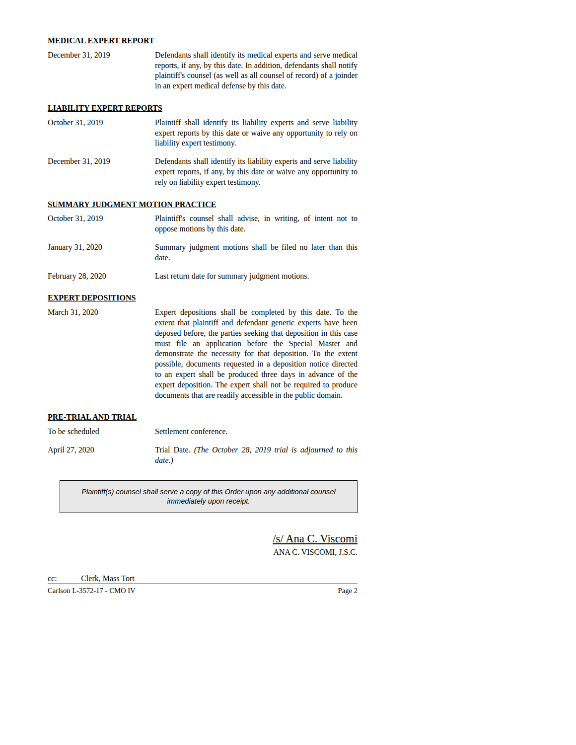MEDICAL EXPERT REPORT
December 31, 2019
Defendants shall identify its medical experts and serve medical reports, if any, by this date. In addition, defendants shall notify plaintiff's counsel (as well as all counsel of record) of a joinder in an expert medical defense by this date.
LIABILITY EXPERT REPORTS
October 31, 2019
Plaintiff shall identify its liability experts and serve liability expert reports by this date or waive any opportunity to rely on liability expert testimony.
December 31, 2019
Defendants shall identify its liability experts and serve liability expert reports, if any, by this date or waive any opportunity to rely on liability expert testimony.
SUMMARY JUDGMENT MOTION PRACTICE
October 31, 2019
Plaintiff's counsel shall advise, in writing, of intent not to oppose motions by this date.
January 31, 2020
Summary judgment motions shall be filed no later than this date.
February 28, 2020
Last return date for summary judgment motions.
EXPERT DEPOSITIONS
March 31, 2020
Expert depositions shall be completed by this date. To the extent that plaintiff and defendant generic experts have been deposed before, the parties seeking that deposition in this case must file an application before the Special Master and demonstrate the necessity for that deposition. To the extent possible, documents requested in a deposition notice directed to an expert shall be produced three days in advance of the expert deposition. The expert shall not be required to produce documents that are readily accessible in the public domain.
PRE-TRIAL AND TRIAL
To be scheduled
Settlement conference.
April 27, 2020
Trial Date. (The October 28, 2019 trial is adjourned to this date.)
Plaintiff(s) counsel shall serve a copy of this Order upon any additional counsel immediately upon receipt.
/s/ Ana C. Viscomi ANA C. VISCOMI, J.S.C.
cc: Clerk, Mass Tort
Carlson L-3572-17 - CMO IV Page 2